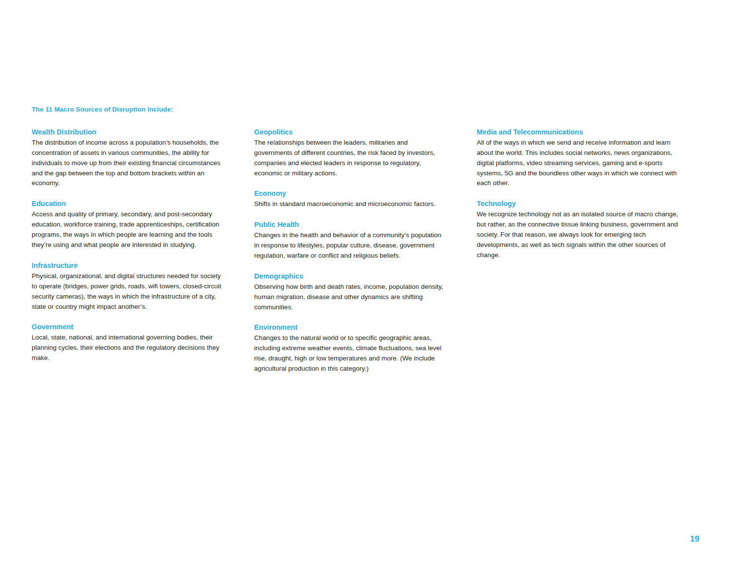The 11 Macro Sources of Disruption Include:
Wealth Distribution
The distribution of income across a population’s households, the concentration of assets in various communities, the ability for individuals to move up from their existing financial circumstances and the gap between the top and bottom brackets within an economy.
Education
Access and quality of primary, secondary, and post-secondary education, workforce training, trade apprenticeships, certification programs, the ways in which people are learning and the tools they’re using and what people are interested in studying.
Infrastructure
Physical, organizational, and digital structures needed for society to operate (bridges, power grids, roads, wifi towers, closed-circuit security cameras), the ways in which the infrastructure of a city, state or country might impact another’s.
Government
Local, state, national, and international governing bodies, their planning cycles, their elections and the regulatory decisions they make.
Geopolitics
The relationships between the leaders, militaries and governments of different countries, the risk faced by investors, companies and elected leaders in response to regulatory, economic or military actions.
Economy
Shifts in standard macroeconomic and microeconomic factors.
Public Health
Changes in the health and behavior of a community’s population in response to lifestyles, popular culture, disease, government regulation, warfare or conflict and religious beliefs.
Demographics
Observing how birth and death rates, income, population density, human migration, disease and other dynamics are shifting communities.
Environment
Changes to the natural world or to specific geographic areas, including extreme weather events, climate fluctuations, sea level rise, draught, high or low temperatures and more. (We include agricultural production in this category.)
Media and Telecommunications
All of the ways in which we send and receive information and learn about the world. This includes social networks, news organizations, digital platforms, video streaming services, gaming and e-sports systems, 5G and the boundless other ways in which we connect with each other.
Technology
We recognize technology not as an isolated source of macro change, but rather, as the connective tissue linking business, government and society. For that reason, we always look for emerging tech developments, as well as tech signals within the other sources of change.
19